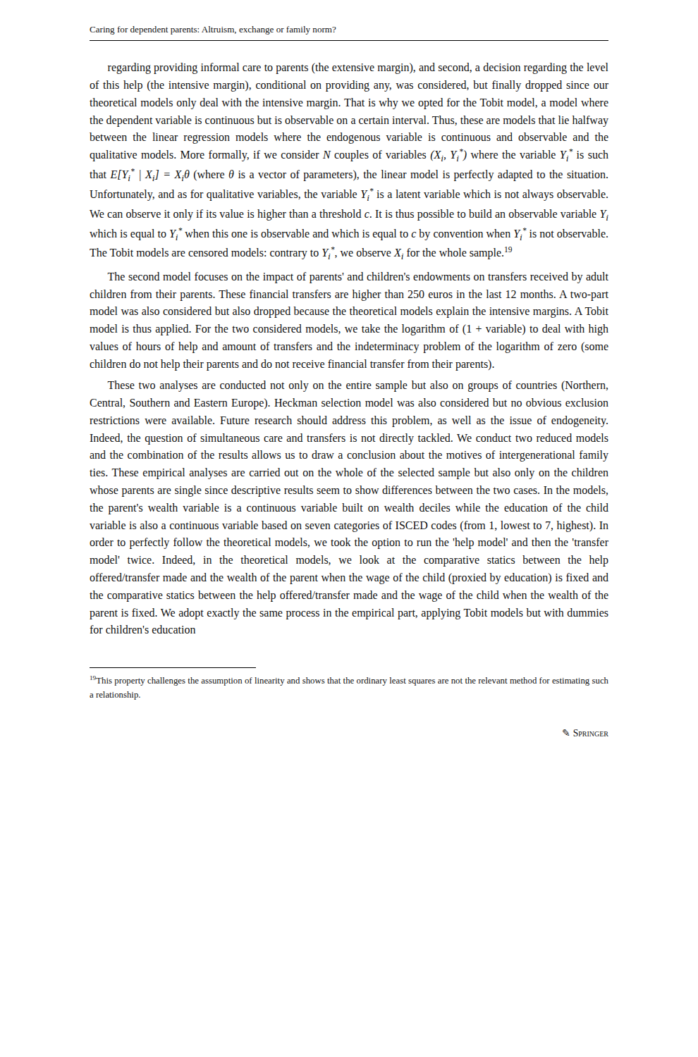Caring for dependent parents: Altruism, exchange or family norm?
regarding providing informal care to parents (the extensive margin), and second, a decision regarding the level of this help (the intensive margin), conditional on providing any, was considered, but finally dropped since our theoretical models only deal with the intensive margin. That is why we opted for the Tobit model, a model where the dependent variable is continuous but is observable on a certain interval. Thus, these are models that lie halfway between the linear regression models where the endogenous variable is continuous and observable and the qualitative models. More formally, if we consider N couples of variables (Xi, Yi*) where the variable Yi* is such that E[Yi* | Xi] = Xiθ (where θ is a vector of parameters), the linear model is perfectly adapted to the situation. Unfortunately, and as for qualitative variables, the variable Yi* is a latent variable which is not always observable. We can observe it only if its value is higher than a threshold c. It is thus possible to build an observable variable Yi which is equal to Yi* when this one is observable and which is equal to c by convention when Yi* is not observable. The Tobit models are censored models: contrary to Yi*, we observe Xi for the whole sample.19
The second model focuses on the impact of parents' and children's endowments on transfers received by adult children from their parents. These financial transfers are higher than 250 euros in the last 12 months. A two-part model was also considered but also dropped because the theoretical models explain the intensive margins. A Tobit model is thus applied. For the two considered models, we take the logarithm of (1 + variable) to deal with high values of hours of help and amount of transfers and the indeterminacy problem of the logarithm of zero (some children do not help their parents and do not receive financial transfer from their parents).
These two analyses are conducted not only on the entire sample but also on groups of countries (Northern, Central, Southern and Eastern Europe). Heckman selection model was also considered but no obvious exclusion restrictions were available. Future research should address this problem, as well as the issue of endogeneity. Indeed, the question of simultaneous care and transfers is not directly tackled. We conduct two reduced models and the combination of the results allows us to draw a conclusion about the motives of intergenerational family ties. These empirical analyses are carried out on the whole of the selected sample but also only on the children whose parents are single since descriptive results seem to show differences between the two cases. In the models, the parent's wealth variable is a continuous variable built on wealth deciles while the education of the child variable is also a continuous variable based on seven categories of ISCED codes (from 1, lowest to 7, highest). In order to perfectly follow the theoretical models, we took the option to run the 'help model' and then the 'transfer model' twice. Indeed, in the theoretical models, we look at the comparative statics between the help offered/transfer made and the wealth of the parent when the wage of the child (proxied by education) is fixed and the comparative statics between the help offered/transfer made and the wage of the child when the wealth of the parent is fixed. We adopt exactly the same process in the empirical part, applying Tobit models but with dummies for children's education
19This property challenges the assumption of linearity and shows that the ordinary least squares are not the relevant method for estimating such a relationship.
✎ Springer